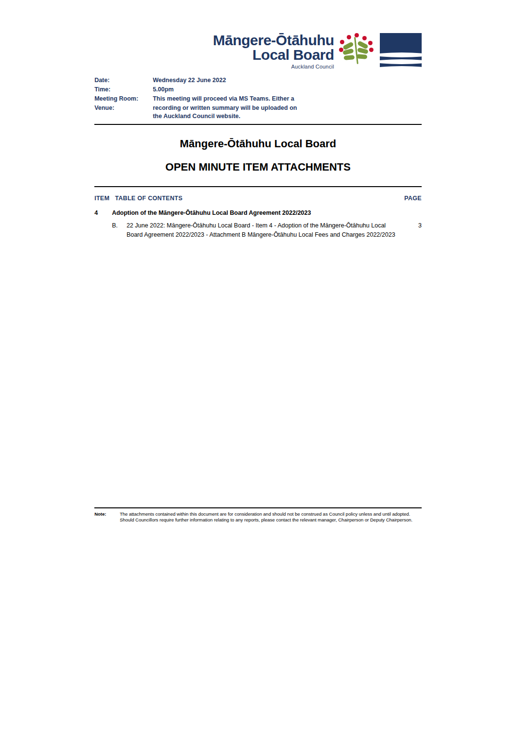Māngere-Ōtāhuhu
Local Board
Auckland Council
| Date: | Wednesday 22 June 2022 |
| Time: | 5.00pm |
| Meeting Room: | This meeting will proceed via MS Teams. Either a |
| Venue: | recording or written summary will be uploaded on the Auckland Council website. |
Māngere-Ōtāhuhu Local Board
OPEN MINUTE ITEM ATTACHMENTS
ITEM TABLE OF CONTENTS
PAGE
4
Adoption of the Māngere-Ōtāhuhu Local Board Agreement 2022/2023
B.
22 June 2022: Māngere-Ōtāhuhu Local Board - Item 4 - Adoption of the Māngere-Ōtāhuhu Local Board Agreement 2022/2023 - Attachment B Māngere-Ōtāhuhu Local Fees and Charges 2022/2023
3
Note:
The attachments contained within this document are for consideration and should not be construed as Council policy unless and until adopted. Should Councillors require further information relating to any reports, please contact the relevant manager, Chairperson or Deputy Chairperson.